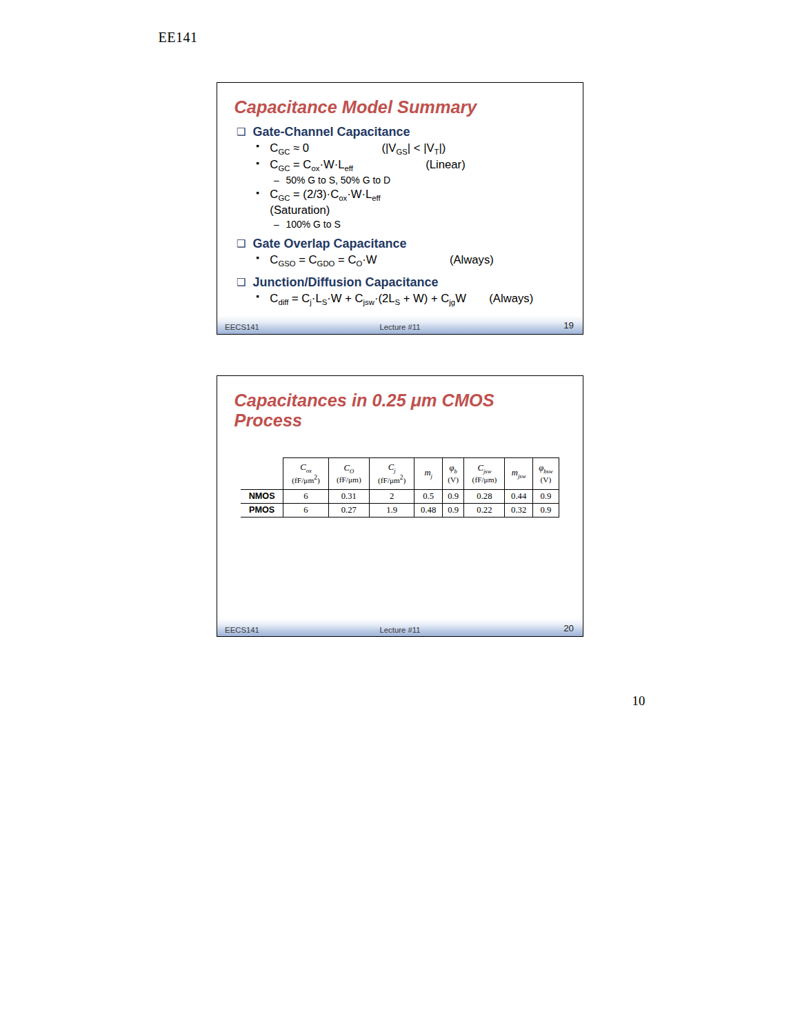EE141
Capacitance Model Summary
Gate-Channel Capacitance
CGC ≈ 0 (|VGS| < |VT|)
CGC = Cox·W·Leff (Linear)
50% G to S, 50% G to D
CGC = (2/3)·Cox·W·Leff
(Saturation)
100% G to S
Gate Overlap Capacitance
CGSO = CGDO = CO·W (Always)
Junction/Diffusion Capacitance
Cdiff = Cj·LS·W + Cjsw·(2LS + W) + CjgW (Always)
EECS141 Lecture #11 19
Capacitances in 0.25 μm CMOS
Process
| | C ox (fF/μm 2 ) | C O (fF/μm) | C j (fF/μm 2 ) | m j | φ b (V) | C jsw (fF/μm) | m jsw | φ bsw (V) |
| --- | --- | --- | --- | --- | --- | --- | --- | --- |
| NMOS | 6 | 0.31 | 2 | 0.5 | 0.9 | 0.28 | 0.44 | 0.9 |
| PMOS | 6 | 0.27 | 1.9 | 0.48 | 0.9 | 0.22 | 0.32 | 0.9 |
EECS141 Lecture #11 20
10